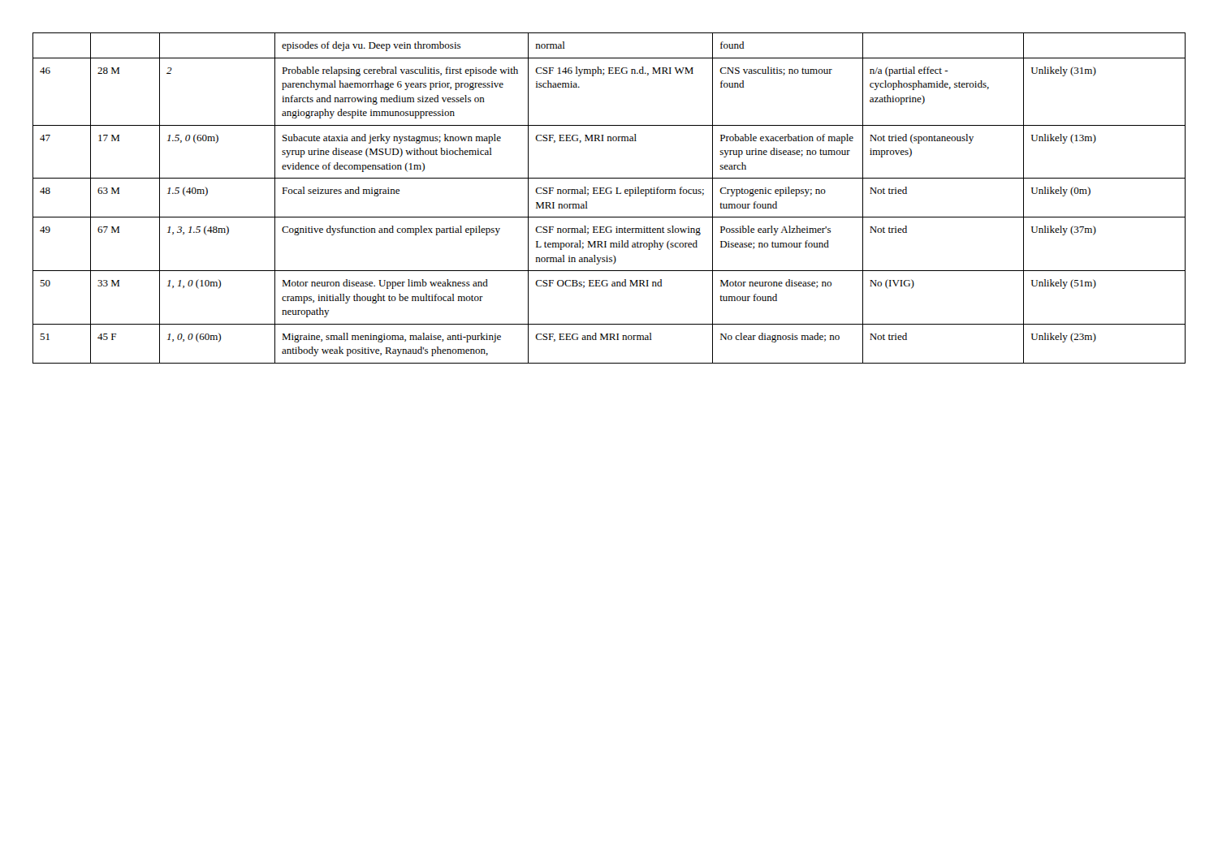| | | | episodes of deja vu. Deep vein thrombosis | normal | found | | |
| 46 | 28 M | 2 | Probable relapsing cerebral vasculitis, first episode with parenchymal haemorrhage 6 years prior, progressive infarcts and narrowing medium sized vessels on angiography despite immunosuppression | CSF 146 lymph; EEG n.d., MRI WM ischaemia. | CNS vasculitis; no tumour found | n/a (partial effect - cyclophosphamide, steroids, azathioprine) | Unlikely (31m) |
| 47 | 17 M | 1.5, 0 (60m) | Subacute ataxia and jerky nystagmus; known maple syrup urine disease (MSUD) without biochemical evidence of decompensation (1m) | CSF, EEG, MRI normal | Probable exacerbation of maple syrup urine disease; no tumour search | Not tried (spontaneously improves) | Unlikely (13m) |
| 48 | 63 M | 1.5 (40m) | Focal seizures and migraine | CSF normal; EEG L epileptiform focus; MRI normal | Cryptogenic epilepsy; no tumour found | Not tried | Unlikely (0m) |
| 49 | 67 M | 1, 3, 1.5 (48m) | Cognitive dysfunction and complex partial epilepsy | CSF normal; EEG intermittent slowing L temporal; MRI mild atrophy (scored normal in analysis) | Possible early Alzheimer's Disease; no tumour found | Not tried | Unlikely (37m) |
| 50 | 33 M | 1, 1, 0 (10m) | Motor neuron disease. Upper limb weakness and cramps, initially thought to be multifocal motor neuropathy | CSF OCBs; EEG and MRI nd | Motor neurone disease; no tumour found | No (IVIG) | Unlikely (51m) |
| 51 | 45 F | 1, 0, 0 (60m) | Migraine, small meningioma, malaise, anti-purkinje antibody weak positive, Raynaud's phenomenon, | CSF, EEG and MRI normal | No clear diagnosis made; no | Not tried | Unlikely (23m) |